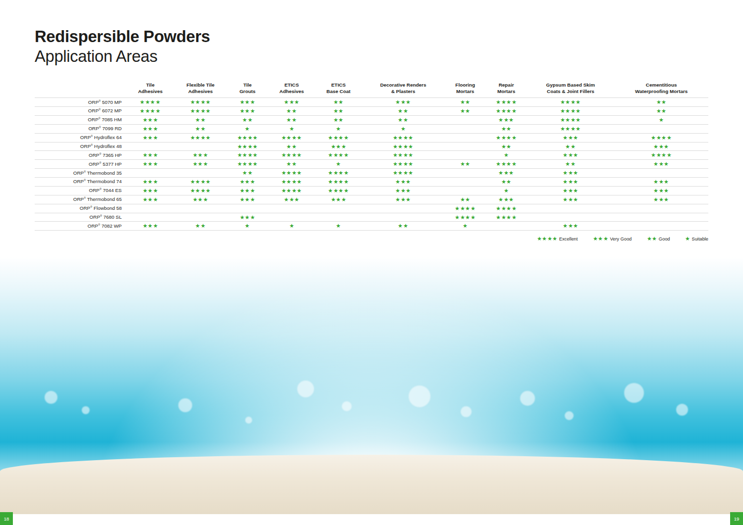Redispersible PowdersApplication Areas
| | Tile Adhesives | Flexible Tile Adhesives | Tile Grouts | ETICS Adhesives | ETICS Base Coat | Decorative Renders & Plasters | Flooring Mortars | Repair Mortars | Gypsum Based Skim Coats & Joint Fillers | Cementitious Waterproofing Mortars |
| --- | --- | --- | --- | --- | --- | --- | --- | --- | --- | --- |
| ORP ® 5070 MP | ★★★★ | ★★★★ | ★★★ | ★★★ | ★★ | ★★★ | ★★ | ★★★★ | ★★★★ | ★★ |
| ORP ® 6072 MP | ★★★★ | ★★★★ | ★★★ | ★★ | ★★ | ★★ | ★★ | ★★★★ | ★★★★ | ★★ |
| ORP ® 7085 HM | ★★★ | ★★ | ★★ | ★★ | ★★ | ★★ | | ★★★ | ★★★★ | ★ |
| ORP ® 7099 RD | ★★★ | ★★ | ★ | ★ | ★ | ★ | | ★★ | ★★★★ | |
| ORP ® Hydroflex 64 | ★★★ | ★★★★ | ★★★★ | ★★★★ | ★★★★ | ★★★★ | | ★★★★ | ★★★ | ★★★★ |
| ORP ® Hydroflex 48 | | | ★★★★ | ★★ | ★★★ | ★★★★ | | ★★ | ★★ | ★★★ |
| ORP ® 7365 HP | ★★★ | ★★★ | ★★★★ | ★★★★ | ★★★★ | ★★★★ | | ★ | ★★★ | ★★★★ |
| ORP ® 5377 HP | ★★★ | ★★★ | ★★★★ | ★★ | ★ | ★★★★ | ★★ | ★★★★ | ★★ | ★★★ |
| ORP ® Thermobond 35 | | | ★★ | ★★★★ | ★★★★ | ★★★★ | | ★★★ | ★★★ | |
| ORP ® Thermobond 74 | ★★★ | ★★★★ | ★★★ | ★★★★ | ★★★★ | ★★★ | | ★★ | ★★★ | ★★★ |
| ORP ® 7044 ES | ★★★ | ★★★★ | ★★★ | ★★★★ | ★★★★ | ★★★ | | ★ | ★★★ | ★★★ |
| ORP ® Thermobond 65 | ★★★ | ★★★ | ★★★ | ★★★ | ★★★ | ★★★ | ★★ | ★★★ | ★★★ | ★★★ |
| ORP ® Flowbond 58 | | | | | | | ★★★★ | ★★★★ | | |
| ORP ® 7680 SL | | | ★★★ | | | | ★★★★ | ★★★★ | | |
| ORP ® 7082 WP | ★★★ | ★★ | ★ | ★ | ★ | ★★ | ★ | | ★★★ | |
★★★★Excellent ★★★Very Good ★★Good ★Suitable
18
19